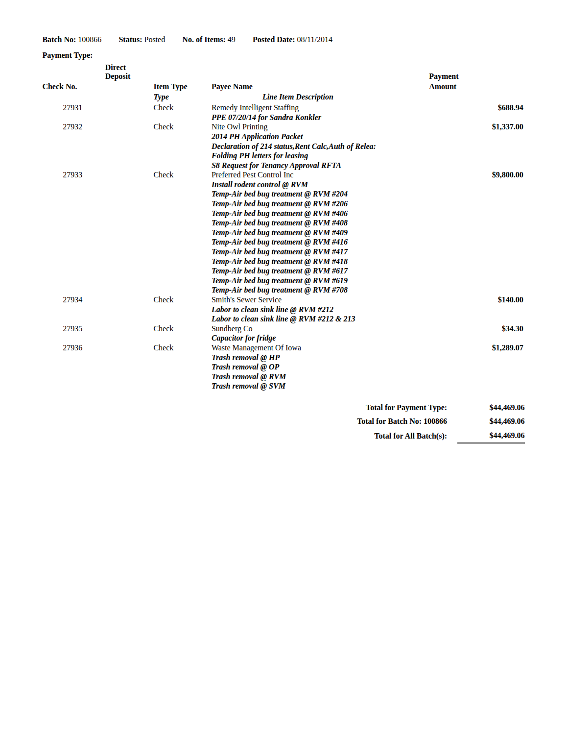Batch No: 100866 Status: Posted No. of Items: 49 Posted Date: 08/11/2014
Payment Type:
| | Direct Deposit | | | Payment |
| --- | --- | --- | --- | --- |
| Check No. | | Item Type | Payee Name | Amount |
| | | Type | Line Item Description | |
| 27931 | | Check | Remedy Intelligent Staffing | $688.94 |
| | | | PPE 07/20/14 for Sandra Konkler | |
| 27932 | | Check | Nite Owl Printing | $1,337.00 |
| | | | 2014 PH Application Packet | |
| | | | Declaration of 214 status,Rent Calc,Auth of Relea: | |
| | | | Folding PH letters for leasing | |
| | | | S8 Request for Tenancy Approval RFTA | |
| 27933 | | Check | Preferred Pest Control Inc | $9,800.00 |
| | | | Install rodent control @ RVM | |
| | | | Temp-Air bed bug treatment @ RVM #204 | |
| | | | Temp-Air bed bug treatment @ RVM #206 | |
| | | | Temp-Air bed bug treatment @ RVM #406 | |
| | | | Temp-Air bed bug treatment @ RVM #408 | |
| | | | Temp-Air bed bug treatment @ RVM #409 | |
| | | | Temp-Air bed bug treatment @ RVM #416 | |
| | | | Temp-Air bed bug treatment @ RVM #417 | |
| | | | Temp-Air bed bug treatment @ RVM #418 | |
| | | | Temp-Air bed bug treatment @ RVM #617 | |
| | | | Temp-Air bed bug treatment @ RVM #619 | |
| | | | Temp-Air bed bug treatment @ RVM #708 | |
| 27934 | | Check | Smith's Sewer Service | $140.00 |
| | | | Labor to clean sink line @ RVM #212 | |
| | | | Labor to clean sink line @ RVM #212 & 213 | |
| 27935 | | Check | Sundberg Co | $34.30 |
| | | | Capacitor for fridge | |
| 27936 | | Check | Waste Management Of Iowa | $1,289.07 |
| | | | Trash removal @ HP | |
| | | | Trash removal @ OP | |
| | | | Trash removal @ RVM | |
| | | | Trash removal @ SVM | |
| Total for Payment Type: | $44,469.06 |
| Total for Batch No: 100866 | $44,469.06 |
| Total for All Batch(s): | $44,469.06 |